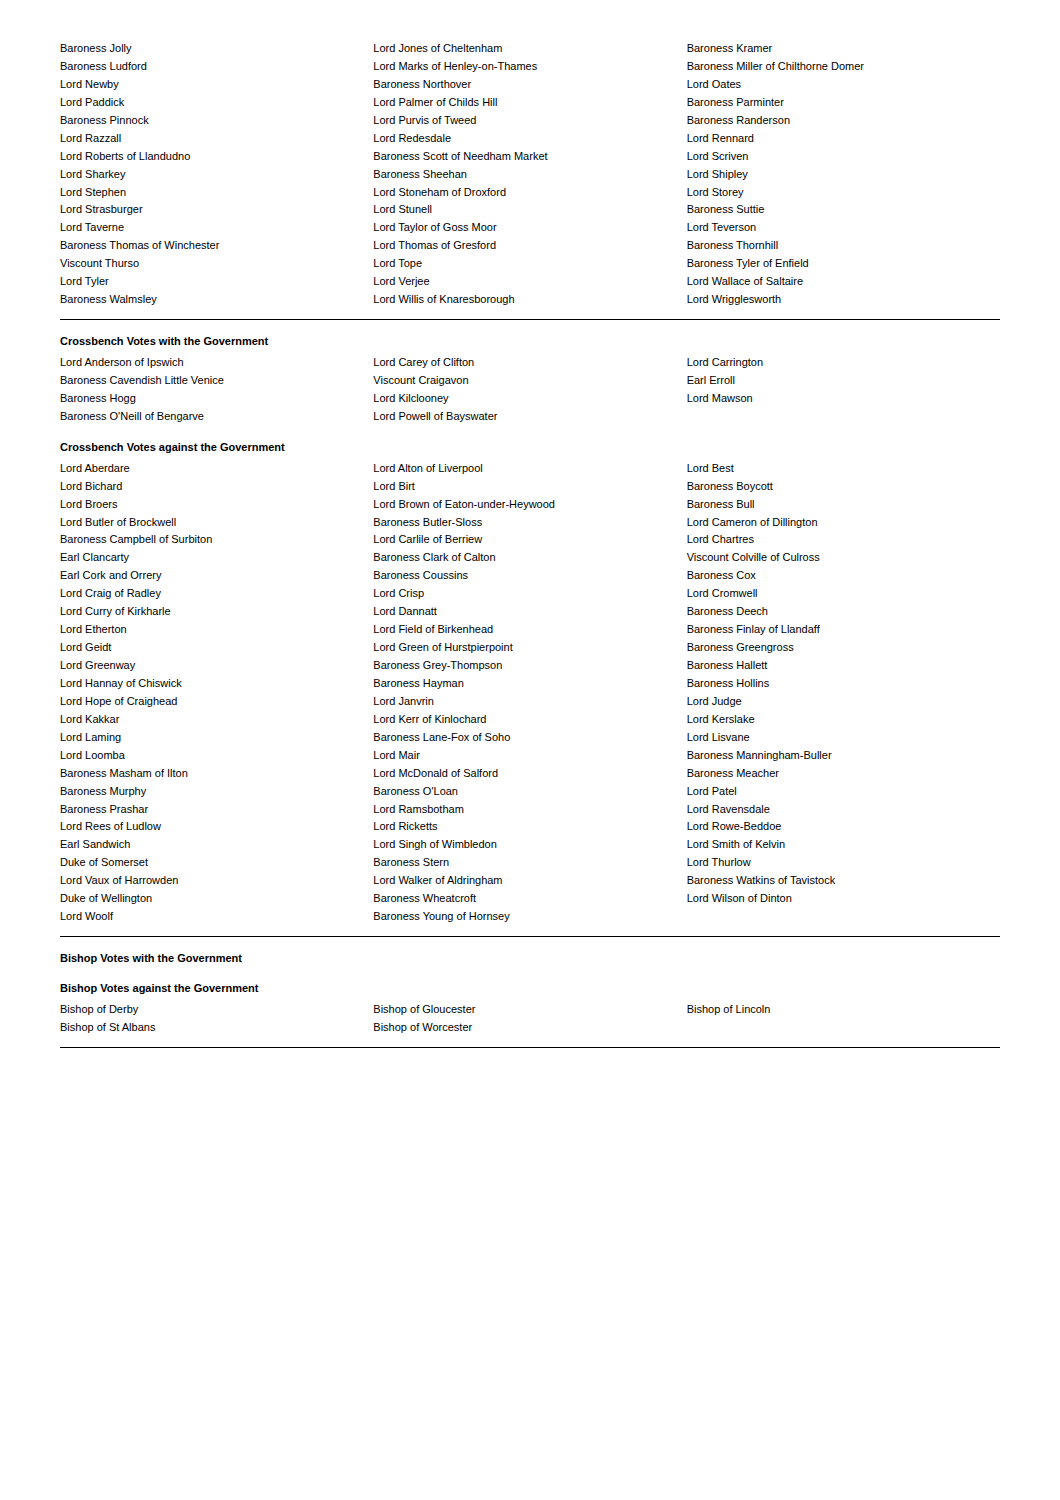| Baroness Jolly | Lord Jones of Cheltenham | Baroness Kramer |
| Baroness Ludford | Lord Marks of Henley-on-Thames | Baroness Miller of Chilthorne Domer |
| Lord Newby | Baroness Northover | Lord Oates |
| Lord Paddick | Lord Palmer of Childs Hill | Baroness Parminter |
| Baroness Pinnock | Lord Purvis of Tweed | Baroness Randerson |
| Lord Razzall | Lord Redesdale | Lord Rennard |
| Lord Roberts of Llandudno | Baroness Scott of Needham Market | Lord Scriven |
| Lord Sharkey | Baroness Sheehan | Lord Shipley |
| Lord Stephen | Lord Stoneham of Droxford | Lord Storey |
| Lord Strasburger | Lord Stunell | Baroness Suttie |
| Lord Taverne | Lord Taylor of Goss Moor | Lord Teverson |
| Baroness Thomas of Winchester | Lord Thomas of Gresford | Baroness Thornhill |
| Viscount Thurso | Lord Tope | Baroness Tyler of Enfield |
| Lord Tyler | Lord Verjee | Lord Wallace of Saltaire |
| Baroness Walmsley | Lord Willis of Knaresborough | Lord Wrigglesworth |
Crossbench Votes with the Government
| Lord Anderson of Ipswich | Lord Carey of Clifton | Lord Carrington |
| Baroness Cavendish Little Venice | Viscount Craigavon | Earl Erroll |
| Baroness Hogg | Lord Kilclooney | Lord Mawson |
| Baroness O'Neill of Bengarve | Lord Powell of Bayswater | |
Crossbench Votes against the Government
| Lord Aberdare | Lord Alton of Liverpool | Lord Best |
| Lord Bichard | Lord Birt | Baroness Boycott |
| Lord Broers | Lord Brown of Eaton-under-Heywood | Baroness Bull |
| Lord Butler of Brockwell | Baroness Butler-Sloss | Lord Cameron of Dillington |
| Baroness Campbell of Surbiton | Lord Carlile of Berriew | Lord Chartres |
| Earl Clancarty | Baroness Clark of Calton | Viscount Colville of Culross |
| Earl Cork and Orrery | Baroness Coussins | Baroness Cox |
| Lord Craig of Radley | Lord Crisp | Lord Cromwell |
| Lord Curry of Kirkharle | Lord Dannatt | Baroness Deech |
| Lord Etherton | Lord Field of Birkenhead | Baroness Finlay of Llandaff |
| Lord Geidt | Lord Green of Hurstpierpoint | Baroness Greengross |
| Lord Greenway | Baroness Grey-Thompson | Baroness Hallett |
| Lord Hannay of Chiswick | Baroness Hayman | Baroness Hollins |
| Lord Hope of Craighead | Lord Janvrin | Lord Judge |
| Lord Kakkar | Lord Kerr of Kinlochard | Lord Kerslake |
| Lord Laming | Baroness Lane-Fox of Soho | Lord Lisvane |
| Lord Loomba | Lord Mair | Baroness Manningham-Buller |
| Baroness Masham of Ilton | Lord McDonald of Salford | Baroness Meacher |
| Baroness Murphy | Baroness O'Loan | Lord Patel |
| Baroness Prashar | Lord Ramsbotham | Lord Ravensdale |
| Lord Rees of Ludlow | Lord Ricketts | Lord Rowe-Beddoe |
| Earl Sandwich | Lord Singh of Wimbledon | Lord Smith of Kelvin |
| Duke of Somerset | Baroness Stern | Lord Thurlow |
| Lord Vaux of Harrowden | Lord Walker of Aldringham | Baroness Watkins of Tavistock |
| Duke of Wellington | Baroness Wheatcroft | Lord Wilson of Dinton |
| Lord Woolf | Baroness Young of Hornsey | |
Bishop Votes with the Government
Bishop Votes against the Government
| Bishop of Derby | Bishop of Gloucester | Bishop of Lincoln |
| Bishop of St Albans | Bishop of Worcester | |